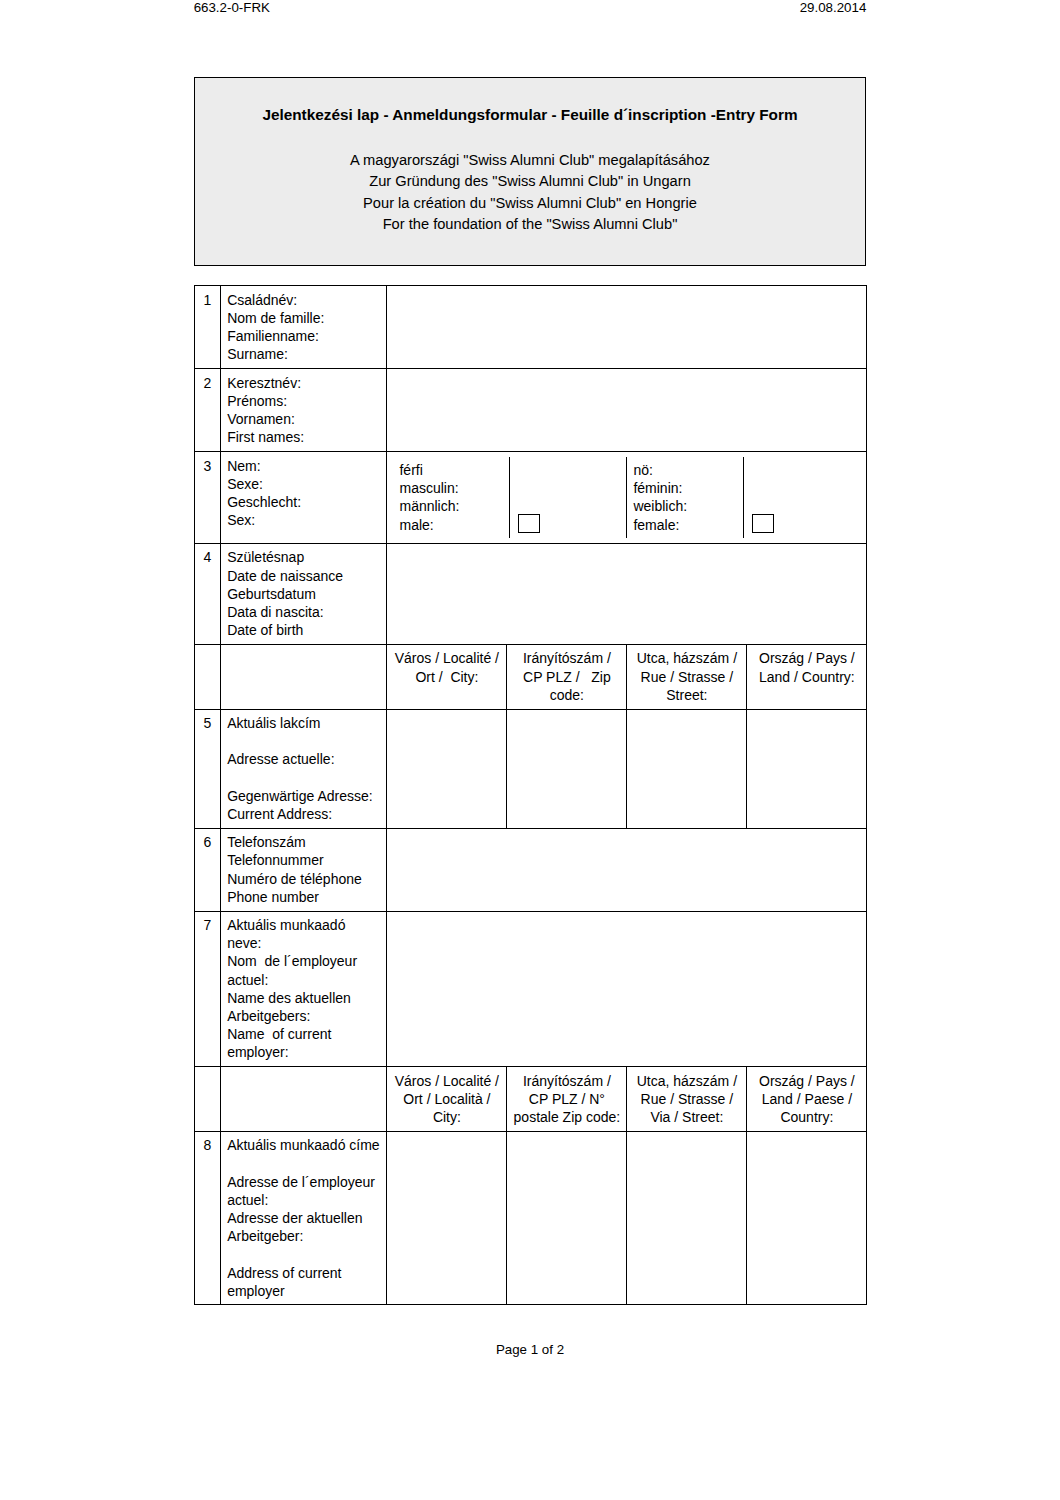663.2-0-FRK
29.08.2014
Jelentkezési lap - Anmeldungsformular - Feuille d´inscription -Entry Form
A magyarországi "Swiss Alumni Club" megalapításához
Zur Gründung des "Swiss Alumni Club" in Ungarn
Pour la création du "Swiss Alumni Club" en Hongrie
For the foundation of the "Swiss Alumni Club"
| 1 | Családnév: Nom de famille: Familienname: Surname: | |
| 2 | Keresztnév: Prénoms: Vornamen: First names: | |
| 3 | Nem: Sexe: Geschlecht: Sex: | / férfi masculin: männlich: male: / / nö: féminin: weiblich: female: / / |
| 4 | Születésnap Date de naissance Geburtsdatum Data di nascita: Date of birth | |
| | | Város / Localité / Ort / City: | Irányítószám / CP PLZ / Zip code: | Utca, házszám / Rue / Strasse / Street: | Ország / Pays / Land / Country: |
| 5 | Aktuális lakcím Adresse actuelle: Gegenwärtige Adresse: Current Address: | | | | |
| 6 | Telefonszám Telefonnummer Numéro de téléphone Phone number | |
| 7 | Aktuális munkaadó neve: Nom de l´employeur actuel: Name des aktuellen Arbeitgebers: Name of current employer: | |
| | | Város / Localité / Ort / Località / City: | Irányítószám / CP PLZ / N° postale Zip code: | Utca, házszám / Rue / Strasse / Via / Street: | Ország / Pays / Land / Paese / Country: |
| 8 | Aktuális munkaadó címe Adresse de l´employeur actuel: Adresse der aktuellen Arbeitgeber: Address of current employer | | | | |
Page 1 of 2